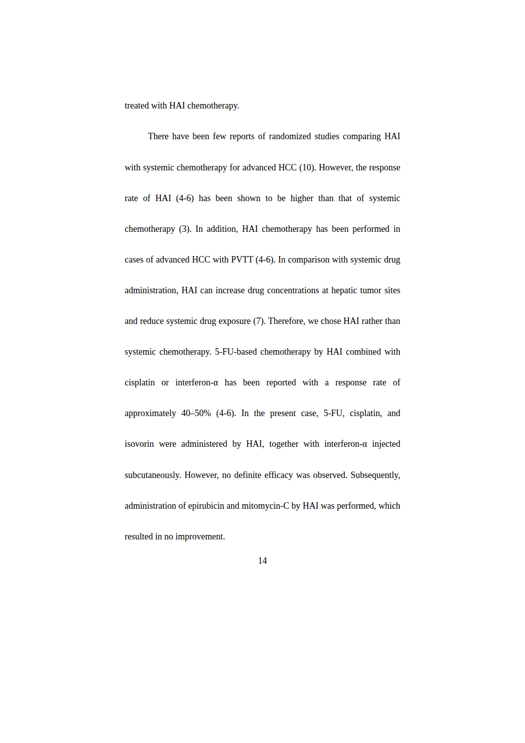treated with HAI chemotherapy.
There have been few reports of randomized studies comparing HAI with systemic chemotherapy for advanced HCC (10). However, the response rate of HAI (4-6) has been shown to be higher than that of systemic chemotherapy (3). In addition, HAI chemotherapy has been performed in cases of advanced HCC with PVTT (4-6). In comparison with systemic drug administration, HAI can increase drug concentrations at hepatic tumor sites and reduce systemic drug exposure (7). Therefore, we chose HAI rather than systemic chemotherapy. 5-FU-based chemotherapy by HAI combined with cisplatin or interferon-α has been reported with a response rate of approximately 40–50% (4-6). In the present case, 5-FU, cisplatin, and isovorin were administered by HAI, together with interferon-α injected subcutaneously. However, no definite efficacy was observed. Subsequently, administration of epirubicin and mitomycin-C by HAI was performed, which resulted in no improvement.
14